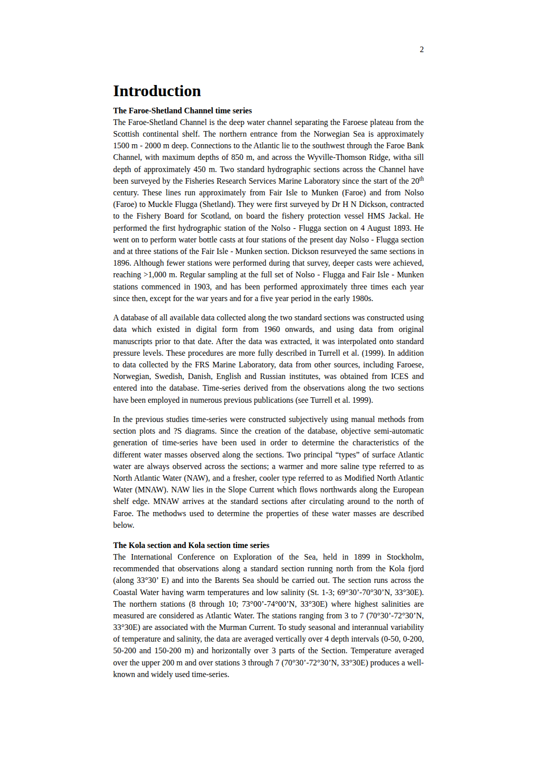2
Introduction
The Faroe-Shetland Channel time series
The Faroe-Shetland Channel is the deep water channel separating the Faroese plateau from the Scottish continental shelf. The northern entrance from the Norwegian Sea is approximately 1500 m - 2000 m deep. Connections to the Atlantic lie to the southwest through the Faroe Bank Channel, with maximum depths of 850 m, and across the Wyville-Thomson Ridge, witha sill depth of approximately 450 m. Two standard hydrographic sections across the Channel have been surveyed by the Fisheries Research Services Marine Laboratory since the start of the 20th century. These lines run approximately from Fair Isle to Munken (Faroe) and from Nolso (Faroe) to Muckle Flugga (Shetland). They were first surveyed by Dr H N Dickson, contracted to the Fishery Board for Scotland, on board the fishery protection vessel HMS Jackal. He performed the first hydrographic station of the Nolso - Flugga section on 4 August 1893. He went on to perform water bottle casts at four stations of the present day Nolso - Flugga section and at three stations of the Fair Isle - Munken section. Dickson resurveyed the same sections in 1896. Although fewer stations were performed during that survey, deeper casts were achieved, reaching >1,000 m. Regular sampling at the full set of Nolso - Flugga and Fair Isle - Munken stations commenced in 1903, and has been performed approximately three times each year since then, except for the war years and for a five year period in the early 1980s.
A database of all available data collected along the two standard sections was constructed using data which existed in digital form from 1960 onwards, and using data from original manuscripts prior to that date. After the data was extracted, it was interpolated onto standard pressure levels. These procedures are more fully described in Turrell et al. (1999). In addition to data collected by the FRS Marine Laboratory, data from other sources, including Faroese, Norwegian, Swedish, Danish, English and Russian institutes, was obtained from ICES and entered into the database. Time-series derived from the observations along the two sections have been employed in numerous previous publications (see Turrell et al. 1999).
In the previous studies time-series were constructed subjectively using manual methods from section plots and ?S diagrams. Since the creation of the database, objective semi-automatic generation of time-series have been used in order to determine the characteristics of the different water masses observed along the sections. Two principal “types” of surface Atlantic water are always observed across the sections; a warmer and more saline type referred to as North Atlantic Water (NAW), and a fresher, cooler type referred to as Modified North Atlantic Water (MNAW). NAW lies in the Slope Current which flows northwards along the European shelf edge. MNAW arrives at the standard sections after circulating around to the north of Faroe. The methodws used to determine the properties of these water masses are described below.
The Kola section and Kola section time series
The International Conference on Exploration of the Sea, held in 1899 in Stockholm, recommended that observations along a standard section running north from the Kola fjord (along 33°30’ E) and into the Barents Sea should be carried out. The section runs across the Coastal Water having warm temperatures and low salinity (St. 1-3; 69°30’-70°30’N, 33°30E). The northern stations (8 through 10; 73°00’-74°00’N, 33°30E) where highest salinities are measured are considered as Atlantic Water. The stations ranging from 3 to 7 (70°30’-72°30’N, 33°30E) are associated with the Murman Current. To study seasonal and interannual variability of temperature and salinity, the data are averaged vertically over 4 depth intervals (0-50, 0-200, 50-200 and 150-200 m) and horizontally over 3 parts of the Section. Temperature averaged over the upper 200 m and over stations 3 through 7 (70°30’-72°30’N, 33°30E) produces a well-known and widely used time-series.